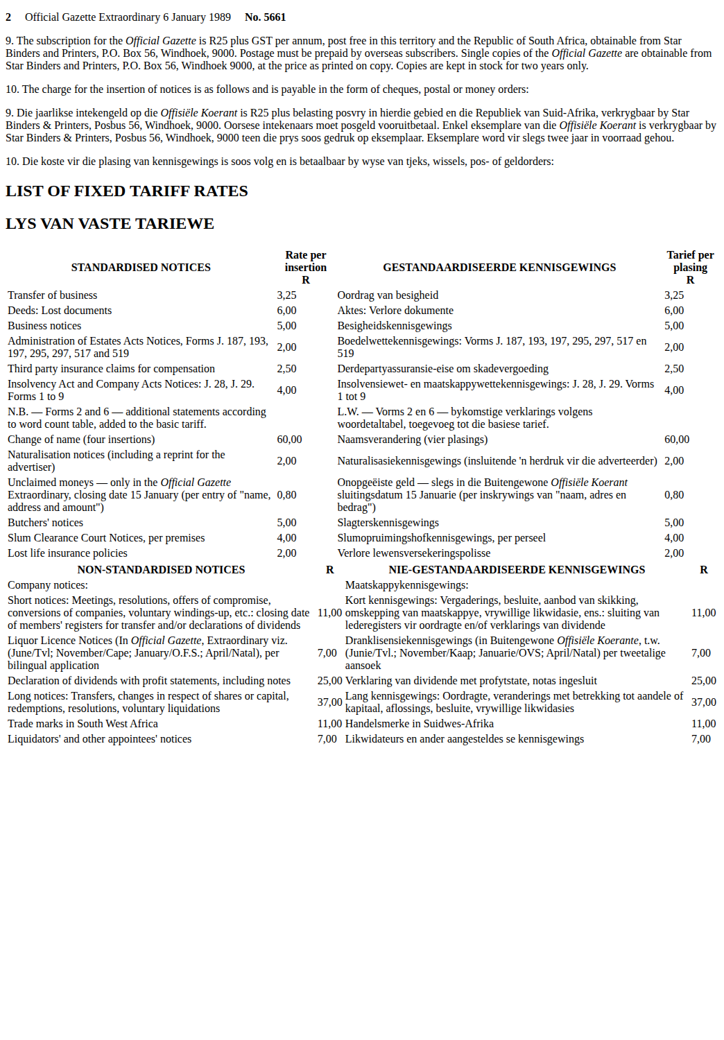2 Official Gazette Extraordinary 6 January 1989 No. 5661
9. The subscription for the Official Gazette is R25 plus GST per annum, post free in this territory and the Republic of South Africa, obtainable from Star Binders and Printers, P.O. Box 56, Windhoek, 9000. Postage must be prepaid by overseas subscribers. Single copies of the Official Gazette are obtainable from Star Binders and Printers, P.O. Box 56, Windhoek 9000, at the price as printed on copy. Copies are kept in stock for two years only.
10. The charge for the insertion of notices is as follows and is payable in the form of cheques, postal or money orders:
9. Die jaarlikse intekengeld op die Offisiële Koerant is R25 plus belasting posvry in hierdie gebied en die Republiek van Suid-Afrika, verkrygbaar by Star Binders & Printers, Posbus 56, Windhoek, 9000. Oorsese intekenaars moet posgeld vooruitbetaal. Enkel eksemplare van die Offisiële Koerant is verkrygbaar by Star Binders & Printers, Posbus 56, Windhoek, 9000 teen die prys soos gedruk op eksemplaar. Eksemplare word vir slegs twee jaar in voorraad gehou.
10. Die koste vir die plasing van kennisgewings is soos volg en is betaalbaar by wyse van tjeks, wissels, pos- of geldorders:
LIST OF FIXED TARIFF RATES
LYS VAN VASTE TARIEWE
| STANDARDISED NOTICES | Rate per insertion R | GESTANDAARDISEERDE KENNISGEWINGS | Tarief per plasing R |
| --- | --- | --- | --- |
| Transfer of business | 3,25 | Oordrag van besigheid | 3,25 |
| Deeds: Lost documents | 6,00 | Aktes: Verlore dokumente | 6,00 |
| Business notices | 5,00 | Besigheidskennisgewings | 5,00 |
| Administration of Estates Acts Notices, Forms J. 187, 193, 197, 295, 297, 517 and 519 | 2,00 | Boedelwettekennisgewings: Vorms J. 187, 193, 197, 295, 297, 517 en 519 | 2,00 |
| Third party insurance claims for compensation | 2,50 | Derdepartyassuransie-eise om skadevergoeding | 2,50 |
| Insolvency Act and Company Acts Notices: J. 28, J. 29. Forms 1 to 9 | 4,00 | Insolvensiewet- en maatskappywettekennisgewings: J. 28, J. 29. Vorms 1 tot 9 | 4,00 |
| N.B. — Forms 2 and 6 — additional statements according to word count table, added to the basic tariff. | | L.W. — Vorms 2 en 6 — bykomstige verklarings volgens woordetaltabel, toegevoeg tot die basiese tarief. | |
| Change of name (four insertions) | 60,00 | Naamsverandering (vier plasings) | 60,00 |
| Naturalisation notices (including a reprint for the advertiser) | 2,00 | Naturalisasiekennisgewings (insluitende 'n herdruk vir die adverteerder) | 2,00 |
| Unclaimed moneys — only in the Official Gazette Extraordinary, closing date 15 January (per entry of "name, address and amount") | 0,80 | Onopgeëiste geld — slegs in die Buitengewone Offisiële Koerant sluitingsdatum 15 Januarie (per inskrywings van "naam, adres en bedrag") | 0,80 |
| Butchers' notices | 5,00 | Slagterskennisgewings | 5,00 |
| Slum Clearance Court Notices, per premises | 4,00 | Slumopruimingshofkennisgewings, per perseel | 4,00 |
| Lost life insurance policies | 2,00 | Verlore lewensversekeringspolisse | 2,00 |
| NON-STANDARDISED NOTICES | R | NIE-GESTANDAARDISEERDE KENNISGEWINGS | R |
| --- | --- | --- | --- |
| Company notices: | | Maatskappykennisgewings: | |
| Short notices: Meetings, resolutions, offers of compromise, conversions of companies, voluntary windings-up, etc.: closing date of members' registers for transfer and/or declarations of dividends | 11,00 | Kort kennisgewings: Vergaderings, besluite, aanbod van skikking, omskepping van maatskappye, vrywillige likwidasie, ens.: sluiting van lederegisters vir oordragte en/of verklarings van dividende | 11,00 |
| Liquor Licence Notices (In Official Gazette , Extraordinary viz. (June/Tvl; November/Cape; January/O.F.S.; April/Natal), per bilingual application | 7,00 | Dranklisensiekennisgewings (in Buitengewone Offisiële Koerante , t.w. (Junie/Tvl.; November/Kaap; Januarie/OVS; April/Natal) per tweetalige aansoek | 7,00 |
| Declaration of dividends with profit statements, including notes | 25,00 | Verklaring van dividende met profytstate, notas ingesluit | 25,00 |
| Long notices: Transfers, changes in respect of shares or capital, redemptions, resolutions, voluntary liquidations | 37,00 | Lang kennisgewings: Oordragte, veranderings met betrekking tot aandele of kapitaal, aflossings, besluite, vrywillige likwidasies | 37,00 |
| Trade marks in South West Africa | 11,00 | Handelsmerke in Suidwes-Afrika | 11,00 |
| Liquidators' and other appointees' notices | 7,00 | Likwidateurs en ander aangesteldes se kennisgewings | 7,00 |